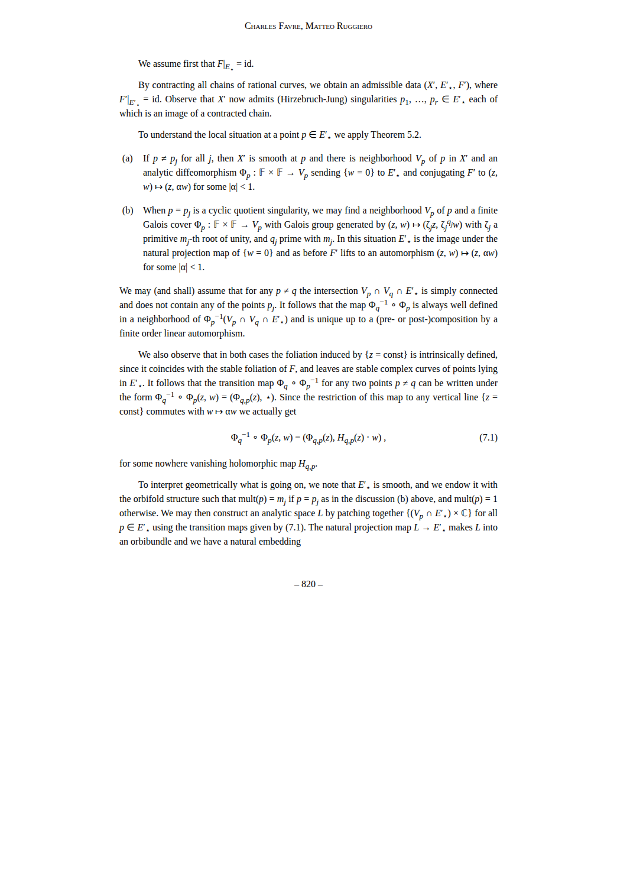Charles Favre, Matteo Ruggiero
We assume first that F|E⋆ = id.
By contracting all chains of rational curves, we obtain an admissible data (X′, E′⋆, F′), where F′|E′⋆ = id. Observe that X′ now admits (Hirzebruch-Jung) singularities p1, …, pr ∈ E′⋆ each of which is an image of a contracted chain.
To understand the local situation at a point p ∈ E′⋆ we apply Theorem 5.2.
(a) If p ≠ pj for all j, then X′ is smooth at p and there is neighborhood Vp of p in X′ and an analytic diffeomorphism Φp : 𝔽 × 𝔽 → Vp sending {w = 0} to E′⋆ and conjugating F′ to (z, w) ↦ (z, αw) for some |α| < 1.
(b) When p = pj is a cyclic quotient singularity, we may find a neighborhood Vp of p and a finite Galois cover Φp : 𝔽 × 𝔽 → Vp with Galois group generated by (z, w) ↦ (ζjz, ζjqjw) with ζj a primitive mj-th root of unity, and qj prime with mj. In this situation E′⋆ is the image under the natural projection map of {w = 0} and as before F′ lifts to an automorphism (z, w) ↦ (z, αw) for some |α| < 1.
We may (and shall) assume that for any p ≠ q the intersection Vp ∩ Vq ∩ E′⋆ is simply connected and does not contain any of the points pj. It follows that the map Φq−1 ∘ Φp is always well defined in a neighborhood of Φp−1(Vp ∩ Vq ∩ E′⋆) and is unique up to a (pre- or post-)composition by a finite order linear automorphism.
We also observe that in both cases the foliation induced by {z = const} is intrinsically defined, since it coincides with the stable foliation of F, and leaves are stable complex curves of points lying in E′⋆. It follows that the transition map Φq ∘ Φp−1 for any two points p ≠ q can be written under the form Φq−1 ∘ Φp(z, w) = (Φq,p(z), ⋆). Since the restriction of this map to any vertical line {z = const} commutes with w ↦ αw we actually get
Φq−1 ∘ Φp(z, w) = (Φq,p(z), Hq,p(z) · w) , (7.1)
for some nowhere vanishing holomorphic map Hq,p.
To interpret geometrically what is going on, we note that E′⋆ is smooth, and we endow it with the orbifold structure such that mult(p) = mj if p = pj as in the discussion (b) above, and mult(p) = 1 otherwise. We may then construct an analytic space L by patching together {(Vp ∩ E′⋆) × ℂ} for all p ∈ E′⋆ using the transition maps given by (7.1). The natural projection map L → E′⋆ makes L into an orbibundle and we have a natural embedding
– 820 –